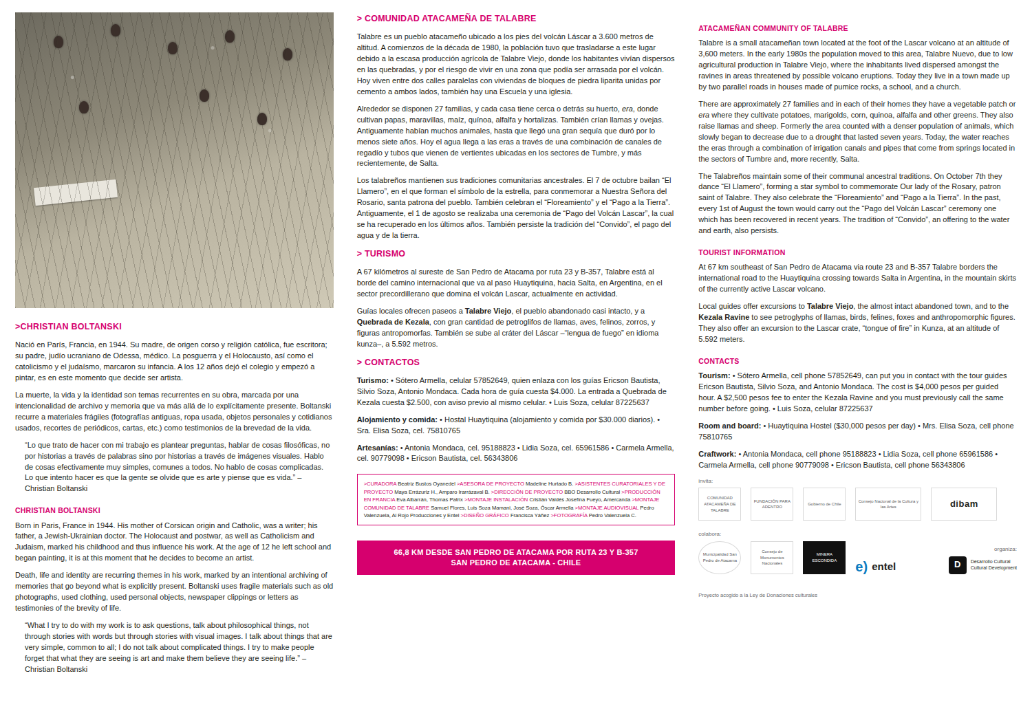>Christian Boltanski
Nació en París, Francia, en 1944. Su madre, de origen corso y religión católica, fue escritora; su padre, judío ucraniano de Odessa, médico. La posguerra y el Holocausto, así como el catolicismo y el judaísmo, marcaron su infancia. A los 12 años dejó el colegio y empezó a pintar, es en este momento que decide ser artista.
La muerte, la vida y la identidad son temas recurrentes en su obra, marcada por una intencionalidad de archivo y memoria que va más allá de lo explícitamente presente. Boltanski recurre a materiales frágiles (fotografías antiguas, ropa usada, objetos personales y cotidianos usados, recortes de periódicos, cartas, etc.) como testimonios de la brevedad de la vida.
“Lo que trato de hacer con mi trabajo es plantear preguntas, hablar de cosas filosóficas, no por historias a través de palabras sino por historias a través de imágenes visuales. Hablo de cosas efectivamente muy simples, comunes a todos. No hablo de cosas complicadas. Lo que intento hacer es que la gente se olvide que es arte y piense que es vida.” – Christian Boltanski
Christian Boltanski
Born in Paris, France in 1944. His mother of Corsican origin and Catholic, was a writer; his father, a Jewish-Ukrainian doctor. The Holocaust and postwar, as well as Catholicism and Judaism, marked his childhood and thus influence his work. At the age of 12 he left school and began painting, it is at this moment that he decides to become an artist.
Death, life and identity are recurring themes in his work, marked by an intentional archiving of memories that go beyond what is explicitly present. Boltanski uses fragile materials such as old photographs, used clothing, used personal objects, newspaper clippings or letters as testimonies of the brevity of life.
“What I try to do with my work is to ask questions, talk about philosophical things, not through stories with words but through stories with visual images. I talk about things that are very simple, common to all; I do not talk about complicated things. I try to make people forget that what they are seeing is art and make them believe they are seeing life.” – Christian Boltanski
> Comunidad Atacameña de Talabre
Talabre es un pueblo atacameño ubicado a los pies del volcán Láscar a 3.600 metros de altitud. A comienzos de la década de 1980, la población tuvo que trasladarse a este lugar debido a la escasa producción agrícola de Talabre Viejo, donde los habitantes vivían dispersos en las quebradas, y por el riesgo de vivir en una zona que podía ser arrasada por el volcán. Hoy viven entre dos calles paralelas con viviendas de bloques de piedra liparita unidas por cemento a ambos lados, también hay una Escuela y una iglesia.
Alrededor se disponen 27 familias, y cada casa tiene cerca o detrás su huerto, era, donde cultivan papas, maravillas, maíz, quínoa, alfalfa y hortalizas. También crían llamas y ovejas. Antiguamente habían muchos animales, hasta que llegó una gran sequía que duró por lo menos siete años. Hoy el agua llega a las eras a través de una combinación de canales de regadío y tubos que vienen de vertientes ubicadas en los sectores de Tumbre, y más recientemente, de Salta.
Los talabreños mantienen sus tradiciones comunitarias ancestrales. El 7 de octubre bailan “El Llamero”, en el que forman el símbolo de la estrella, para conmemorar a Nuestra Señora del Rosario, santa patrona del pueblo. También celebran el “Floreamiento” y el “Pago a la Tierra”. Antiguamente, el 1 de agosto se realizaba una ceremonia de “Pago del Volcán Lascar”, la cual se ha recuperado en los últimos años. También persiste la tradición del “Convido”, el pago del agua y de la tierra.
> Turismo
A 67 kilómetros al sureste de San Pedro de Atacama por ruta 23 y B-357, Talabre está al borde del camino internacional que va al paso Huaytiquina, hacia Salta, en Argentina, en el sector precordillerano que domina el volcán Lascar, actualmente en actividad.
Guías locales ofrecen paseos a Talabre Viejo, el pueblo abandonado casi intacto, y a Quebrada de Kezala, con gran cantidad de petroglifos de llamas, aves, felinos, zorros, y figuras antropomorfas. También se sube al cráter del Láscar –“lengua de fuego” en idioma kunza–, a 5.592 metros.
> Contactos
Turismo: • Sótero Armella, celular 57852649, quien enlaza con los guías Ericson Bautista, Silvio Soza, Antonio Mondaca. Cada hora de guía cuesta $4.000. La entrada a Quebrada de Kezala cuesta $2.500, con aviso previo al mismo celular. • Luis Soza, celular 87225637
Alojamiento y comida: • Hostal Huaytiquina (alojamiento y comida por $30.000 diarios). • Sra. Elisa Soza, cel. 75810765
Artesanías: • Antonia Mondaca, cel. 95188823 • Lidia Soza, cel. 65961586 • Carmela Armella, cel. 90779098 • Ericson Bautista, cel. 56343806
>CURADORA Beatriz Bustos Oyanedel >ASESORA DE PROYECTO Madeline Hurtado B. >ASISTENTES CURATORIALES Y DE PROYECTO Maya Errázuriz H., Amparo Irarrázaval B. >DIRECCIÓN DE PROYECTO BBO Desarrollo Cultural >PRODUCCIÓN EN FRANCIA Eva Albarrán, Thomas Patrix >MONTAJE INSTALACIÓN Cristián Valdés Josefina Fueyo, Amercanda >MONTAJE COMUNIDAD DE TALABRE Samuel Flores, Luis Soza Mamani, José Soza, Óscar Armella >MONTAJE AUDIOVISUAL Pedro Valenzuela, Al Rojo Producciones y Entel >DISEÑO GRÁFICO Francisca Yáñez >FOTOGRAFÍA Pedro Valenzuela C.
66,8 KM DESDE SAN PEDRO DE ATACAMA POR RUTA 23 Y B-357
SAN PEDRO DE ATACAMA - CHILE
Atacameñan Community of Talabre
Talabre is a small atacameñan town located at the foot of the Lascar volcano at an altitude of 3,600 meters. In the early 1980s the population moved to this area, Talabre Nuevo, due to low agricultural production in Talabre Viejo, where the inhabitants lived dispersed amongst the ravines in areas threatened by possible volcano eruptions. Today they live in a town made up by two parallel roads in houses made of pumice rocks, a school, and a church.
There are approximately 27 families and in each of their homes they have a vegetable patch or era where they cultivate potatoes, marigolds, corn, quinoa, alfalfa and other greens. They also raise llamas and sheep. Formerly the area counted with a denser population of animals, which slowly began to decrease due to a drought that lasted seven years. Today, the water reaches the eras through a combination of irrigation canals and pipes that come from springs located in the sectors of Tumbre and, more recently, Salta.
The Talabreños maintain some of their communal ancestral traditions. On October 7th they dance “El Llamero”, forming a star symbol to commemorate Our lady of the Rosary, patron saint of Talabre. They also celebrate the “Floreamiento” and “Pago a la Tierra”. In the past, every 1st of August the town would carry out the “Pago del Volcán Lascar” ceremony one which has been recovered in recent years. The tradition of “Convido”, an offering to the water and earth, also persists.
Tourist Information
At 67 km southeast of San Pedro de Atacama via route 23 and B-357 Talabre borders the international road to the Huaytiquina crossing towards Salta in Argentina, in the mountain skirts of the currently active Lascar volcano.
Local guides offer excursions to Talabre Viejo, the almost intact abandoned town, and to the Kezala Ravine to see petroglyphs of llamas, birds, felines, foxes and anthropomorphic figures. They also offer an excursion to the Lascar crate, “tongue of fire” in Kunza, at an altitude of 5.592 meters.
Contacts
Tourism: • Sótero Armella, cell phone 57852649, can put you in contact with the tour guides Ericson Bautista, Silvio Soza, and Antonio Mondaca. The cost is $4,000 pesos per guided hour. A $2,500 pesos fee to enter the Kezala Ravine and you must previously call the same number before going. • Luis Soza, celular 87225637
Room and board: • Huaytiquina Hostel ($30,000 pesos per day) • Mrs. Elisa Soza, cell phone 75810765
Craftwork: • Antonia Mondaca, cell phone 95188823 • Lidia Soza, cell phone 65961586 • Carmela Armella, cell phone 90779098 • Ericson Bautista, cell phone 56343806
invita:
COMUNIDAD ATACAMEÑA DE TALABRE
FUNDACIÓN PARA ADENTRO
Gobierno de Chile
Consejo Nacional de la Cultura y las Artes
dibam
colabora:
Municipalidad San Pedro de Atacama
Consejo de Monumentos Nacionales
MINERA ESCONDIDA
e) entel
organiza:
D
Desarrollo Cultural
Cultural Development
Proyecto acogido a la Ley de Donaciones culturales